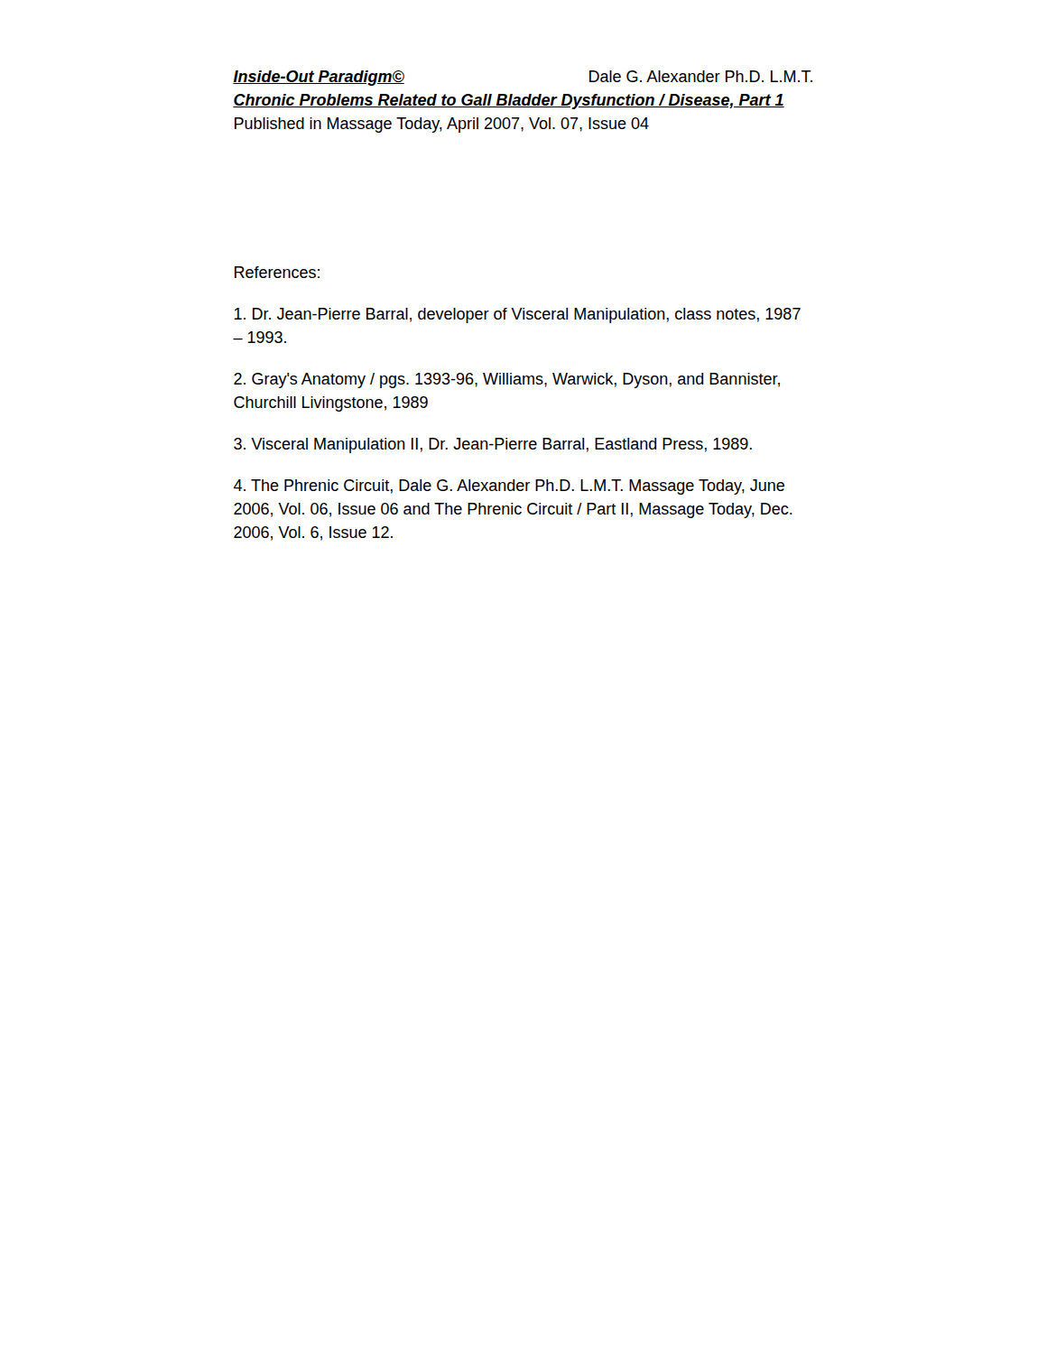Inside-Out Paradigm© Dale G. Alexander Ph.D. L.M.T.
Chronic Problems Related to Gall Bladder Dysfunction / Disease, Part 1
Published in Massage Today, April 2007, Vol. 07, Issue 04
References:
1. Dr. Jean-Pierre Barral, developer of Visceral Manipulation, class notes, 1987 – 1993.
2. Gray's Anatomy / pgs. 1393-96, Williams, Warwick, Dyson, and Bannister, Churchill Livingstone, 1989
3. Visceral Manipulation II, Dr. Jean-Pierre Barral, Eastland Press, 1989.
4. The Phrenic Circuit, Dale G. Alexander Ph.D. L.M.T. Massage Today, June 2006, Vol. 06, Issue 06 and The Phrenic Circuit / Part II, Massage Today, Dec. 2006, Vol. 6, Issue 12.